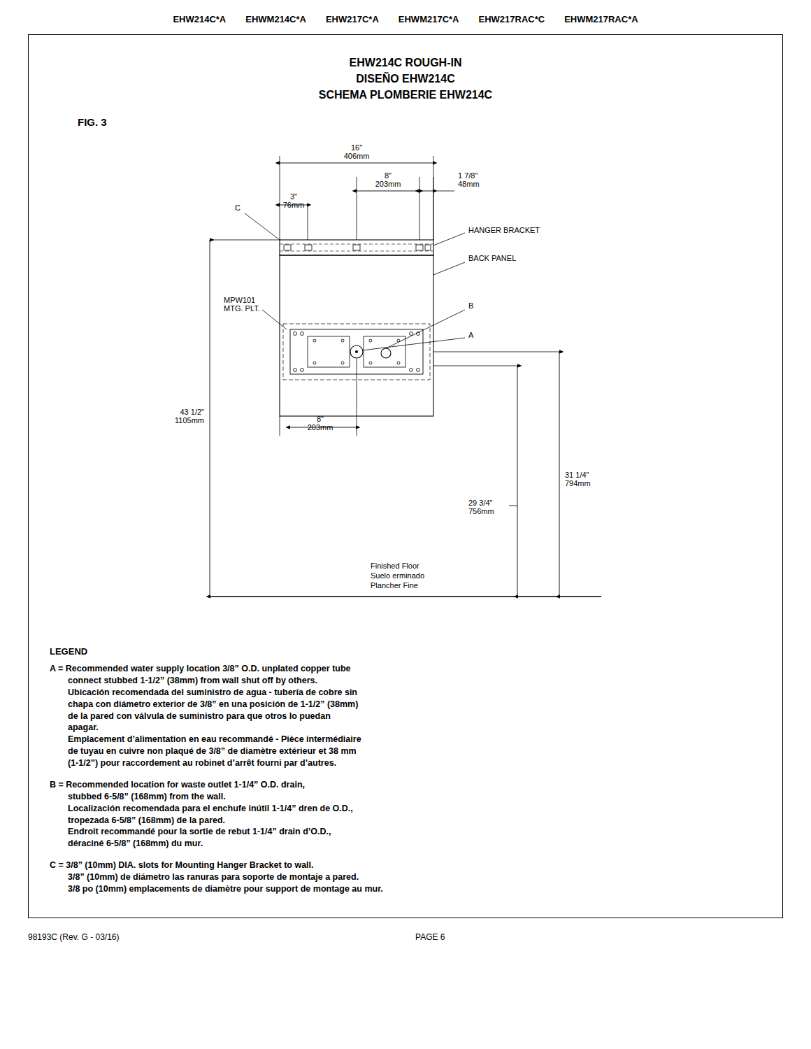EHW214C*A EHWM214C*A EHW217C*A EHWM217C*A EHW217RAC*C EHWM217RAC*A
EHW214C ROUGH-IN
DISEÑO EHW214C
SCHEMA PLOMBERIE EHW214C
FIG. 3
16" 406mm 8" 203mm 1 7/8" 48mm 3" 76mm C HANGER BRACKET BACK PANEL MPW101 MTG. PLT. B A 8" 203mm 43 1/2" 1105mm 31 1/4" 794mm 29 3/4" 756mm Finished Floor Suelo erminado Plancher Fine
LEGEND
A = Recommended water supply location 3/8” O.D. unplated copper tube
connect stubbed 1-1/2” (38mm) from wall shut off by others.
Ubicación recomendada del suministro de agua - tubería de cobre sin
chapa con diámetro exterior de 3/8” en una posición de 1-1/2” (38mm)
de la pared con válvula de suministro para que otros lo puedan
apagar.
Emplacement d’alimentation en eau recommandé - Pièce intermédiaire
de tuyau en cuivre non plaqué de 3/8” de diamètre extérieur et 38 mm
(1-1/2”) pour raccordement au robinet d’arrêt fourni par d’autres.
B = Recommended location for waste outlet 1-1/4” O.D. drain,
stubbed 6-5/8” (168mm) from the wall.
Localización recomendada para el enchufe inútil 1-1/4” dren de O.D.,
tropezada 6-5/8” (168mm) de la pared.
Endroit recommandé pour la sortie de rebut 1-1/4” drain d’O.D.,
déraciné 6-5/8” (168mm) du mur.
C = 3/8” (10mm) DIA. slots for Mounting Hanger Bracket to wall.
3/8” (10mm) de diámetro las ranuras para soporte de montaje a pared.
3/8 po (10mm) emplacements de diamètre pour support de montage au mur.
98193C (Rev. G - 03/16)
PAGE 6